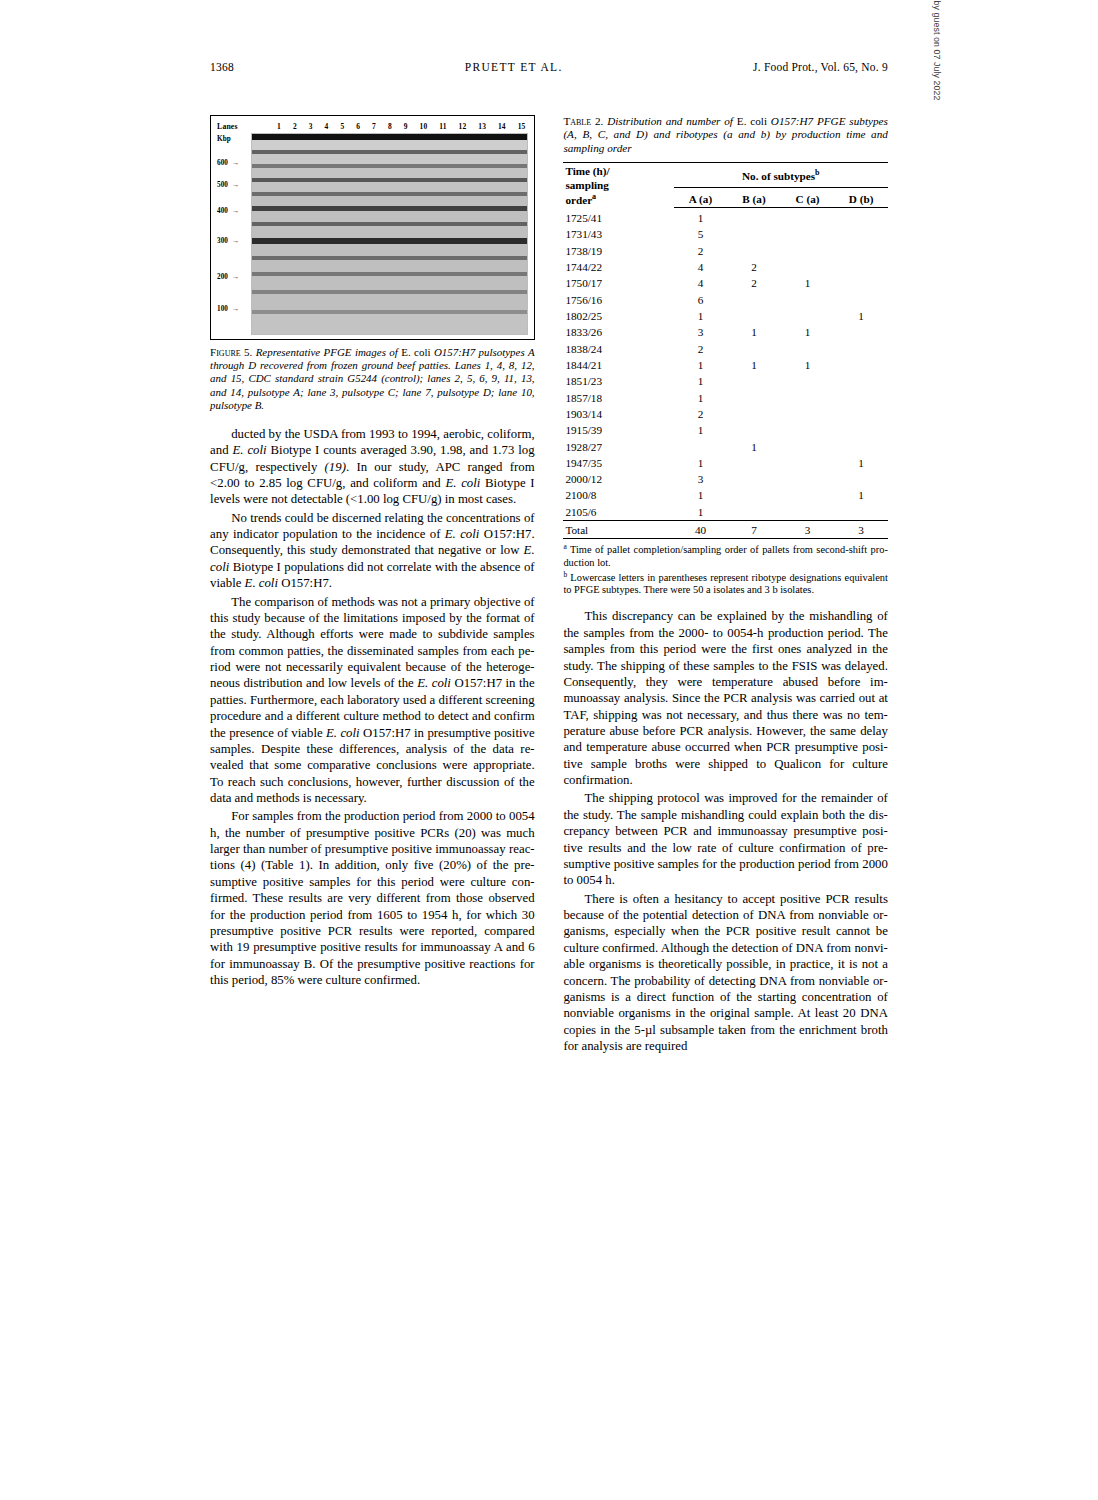1368 PRUETT ET AL. J. Food Prot., Vol. 65, No. 9
Downloaded from http://meridian.allenpress.com/jfp/article-pdf/65/9/1363/1588561/0362-028x-65_9_1363.pdf by guest on 07 July 2022
Lanes 123456789101112131415
Kbp 600 → 500 → 400 → 300 → 200 → 100 →
Figure 5. Representative PFGE images of E. coli O157:H7 pulsotypes A through D recovered from frozen ground beef patties. Lanes 1, 4, 8, 12, and 15, CDC standard strain G5244 (control); lanes 2, 5, 6, 9, 11, 13, and 14, pulsotype A; lane 3, pulsotype C; lane 7, pulsotype D; lane 10, pulsotype B.
ducted by the USDA from 1993 to 1994, aerobic, coliform, and E. coli Biotype I counts averaged 3.90, 1.98, and 1.73 log CFU/g, respectively (19). In our study, APC ranged from <2.00 to 2.85 log CFU/g, and coliform and E. coli Biotype I levels were not detectable (<1.00 log CFU/g) in most cases.
No trends could be discerned relating the concentrations of any indicator population to the incidence of E. coli O157:H7. Consequently, this study demonstrated that negative or low E. coli Biotype I populations did not correlate with the absence of viable E. coli O157:H7.
The comparison of methods was not a primary objective of this study because of the limitations imposed by the format of the study. Although efforts were made to subdivide samples from common patties, the disseminated samples from each period were not necessarily equivalent because of the heterogeneous distribution and low levels of the E. coli O157:H7 in the patties. Furthermore, each laboratory used a different screening procedure and a different culture method to detect and confirm the presence of viable E. coli O157:H7 in presumptive positive samples. Despite these differences, analysis of the data revealed that some comparative conclusions were appropriate. To reach such conclusions, however, further discussion of the data and methods is necessary.
For samples from the production period from 2000 to 0054 h, the number of presumptive positive PCRs (20) was much larger than number of presumptive positive immunoassay reactions (4) (Table 1). In addition, only five (20%) of the presumptive positive samples for this period were culture confirmed. These results are very different from those observed for the production period from 1605 to 1954 h, for which 30 presumptive positive PCR results were reported, compared with 19 presumptive positive results for immunoassay A and 6 for immunoassay B. Of the presumptive positive reactions for this period, 85% were culture confirmed.
Table 2. Distribution and number of E. coli O157:H7 PFGE subtypes (A, B, C, and D) and ribotypes (a and b) by production time and sampling order
| Time (h)/ sampling order a | No. of subtypes b |
| --- | --- |
| A (a) | B (a) | C (a) | D (b) |
| 1725/41 | 1 | | | |
| 1731/43 | 5 | | | |
| 1738/19 | 2 | | | |
| 1744/22 | 4 | 2 | | |
| 1750/17 | 4 | 2 | 1 | |
| 1756/16 | 6 | | | |
| 1802/25 | 1 | | | 1 |
| 1833/26 | 3 | 1 | 1 | |
| 1838/24 | 2 | | | |
| 1844/21 | 1 | 1 | 1 | |
| 1851/23 | 1 | | | |
| 1857/18 | 1 | | | |
| 1903/14 | 2 | | | |
| 1915/39 | 1 | | | |
| 1928/27 | | 1 | | |
| 1947/35 | 1 | | | 1 |
| 2000/12 | 3 | | | |
| 2100/8 | 1 | | | 1 |
| 2105/6 | 1 | | | |
| Total | 40 | 7 | 3 | 3 |
a Time of pallet completion/sampling order of pallets from second-shift production lot.
b Lowercase letters in parentheses represent ribotype designations equivalent to PFGE subtypes. There were 50 a isolates and 3 b isolates.
This discrepancy can be explained by the mishandling of the samples from the 2000- to 0054-h production period. The samples from this period were the first ones analyzed in the study. The shipping of these samples to the FSIS was delayed. Consequently, they were temperature abused before immunoassay analysis. Since the PCR analysis was carried out at TAF, shipping was not necessary, and thus there was no temperature abuse before PCR analysis. However, the same delay and temperature abuse occurred when PCR presumptive positive sample broths were shipped to Qualicon for culture confirmation.
The shipping protocol was improved for the remainder of the study. The sample mishandling could explain both the discrepancy between PCR and immunoassay presumptive positive results and the low rate of culture confirmation of presumptive positive samples for the production period from 2000 to 0054 h.
There is often a hesitancy to accept positive PCR results because of the potential detection of DNA from nonviable organisms, especially when the PCR positive result cannot be culture confirmed. Although the detection of DNA from nonviable organisms is theoretically possible, in practice, it is not a concern. The probability of detecting DNA from nonviable organisms is a direct function of the starting concentration of nonviable organisms in the original sample. At least 20 DNA copies in the 5-µl subsample taken from the enrichment broth for analysis are required